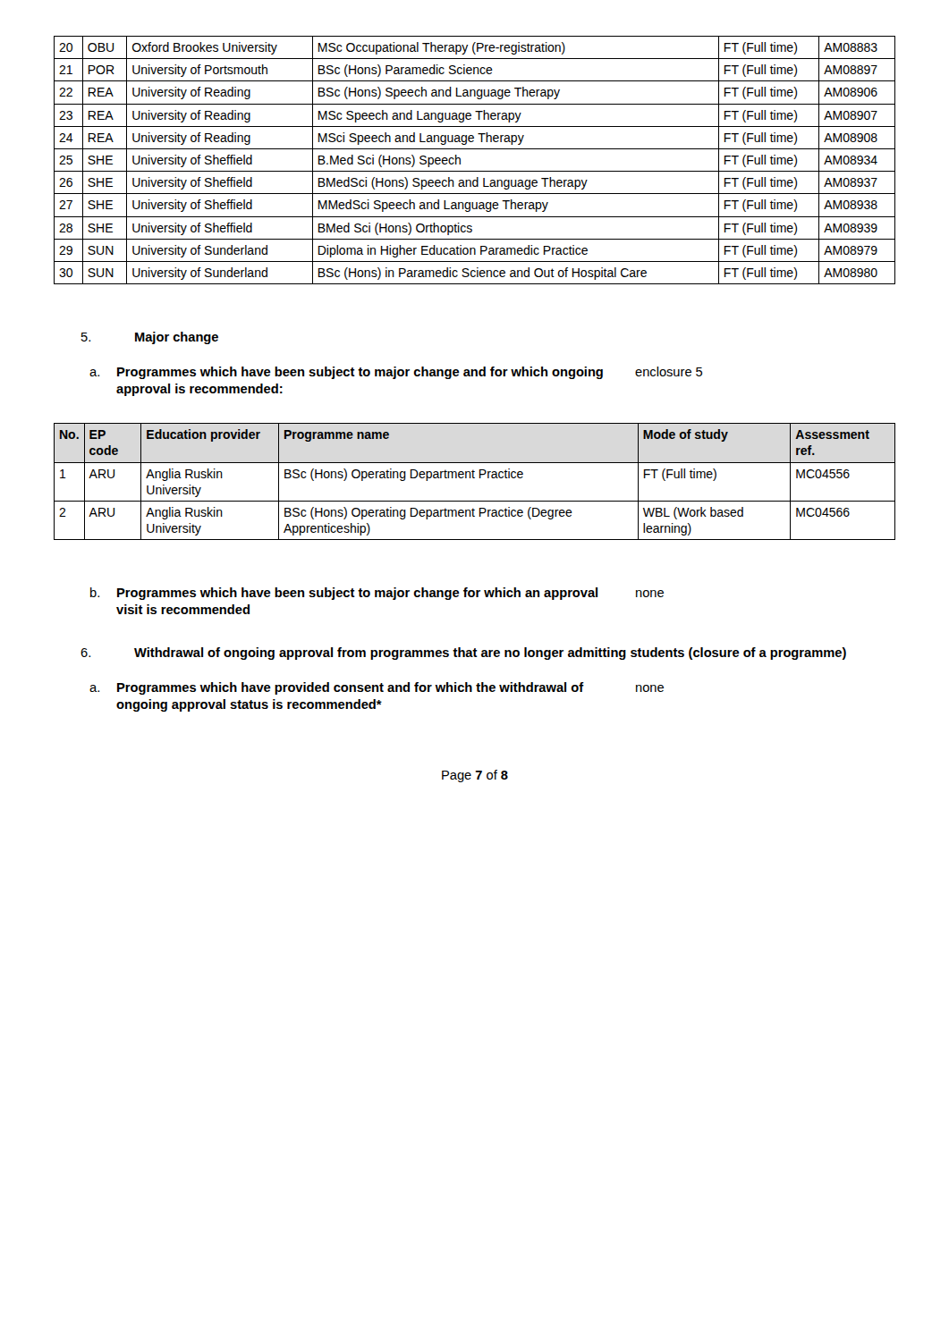| 20 | OBU | Oxford Brookes University | MSc Occupational Therapy (Pre-registration) | FT (Full time) | AM08883 |
| 21 | POR | University of Portsmouth | BSc (Hons) Paramedic Science | FT (Full time) | AM08897 |
| 22 | REA | University of Reading | BSc (Hons) Speech and Language Therapy | FT (Full time) | AM08906 |
| 23 | REA | University of Reading | MSc Speech and Language Therapy | FT (Full time) | AM08907 |
| 24 | REA | University of Reading | MSci Speech and Language Therapy | FT (Full time) | AM08908 |
| 25 | SHE | University of Sheffield | B.Med Sci (Hons) Speech | FT (Full time) | AM08934 |
| 26 | SHE | University of Sheffield | BMedSci (Hons) Speech and Language Therapy | FT (Full time) | AM08937 |
| 27 | SHE | University of Sheffield | MMedSci Speech and Language Therapy | FT (Full time) | AM08938 |
| 28 | SHE | University of Sheffield | BMed Sci (Hons) Orthoptics | FT (Full time) | AM08939 |
| 29 | SUN | University of Sunderland | Diploma in Higher Education Paramedic Practice | FT (Full time) | AM08979 |
| 30 | SUN | University of Sunderland | BSc (Hons) in Paramedic Science and Out of Hospital Care | FT (Full time) | AM08980 |
5.
Major change
a.
Programmes which have been subject to major change and for which ongoing approval is recommended:
enclosure 5
| No. | EP code | Education provider | Programme name | Mode of study | Assessment ref. |
| --- | --- | --- | --- | --- | --- |
| 1 | ARU | Anglia Ruskin University | BSc (Hons) Operating Department Practice | FT (Full time) | MC04556 |
| 2 | ARU | Anglia Ruskin University | BSc (Hons) Operating Department Practice (Degree Apprenticeship) | WBL (Work based learning) | MC04566 |
b.
Programmes which have been subject to major change for which an approval visit is recommended
none
6.
Withdrawal of ongoing approval from programmes that are no longer admitting students (closure of a programme)
a.
Programmes which have provided consent and for which the withdrawal of ongoing approval status is recommended*
none
Page 7 of 8